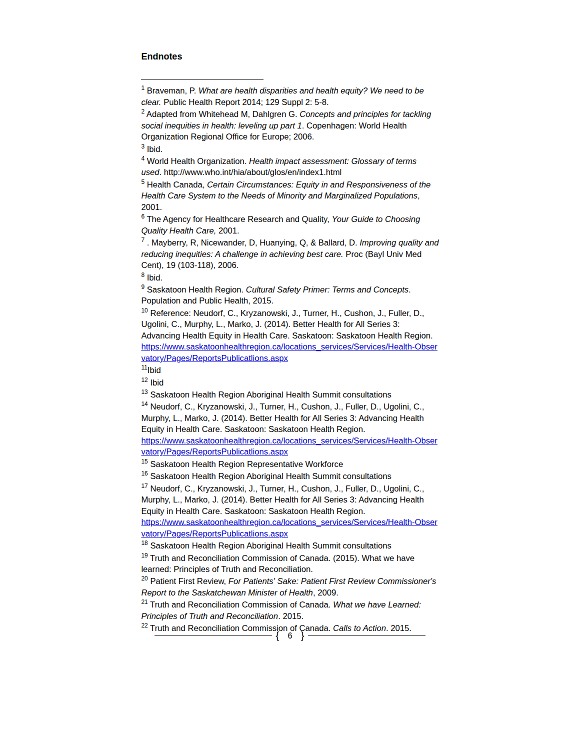Endnotes
1 Braveman, P. What are health disparities and health equity? We need to be clear. Public Health Report 2014; 129 Suppl 2: 5-8.
2 Adapted from Whitehead M, Dahlgren G. Concepts and principles for tackling social inequities in health: leveling up part 1. Copenhagen: World Health Organization Regional Office for Europe; 2006.
3 Ibid.
4 World Health Organization. Health impact assessment: Glossary of terms used. http://www.who.int/hia/about/glos/en/index1.html
5 Health Canada, Certain Circumstances: Equity in and Responsiveness of the Health Care System to the Needs of Minority and Marginalized Populations, 2001.
6 The Agency for Healthcare Research and Quality, Your Guide to Choosing Quality Health Care, 2001.
7 . Mayberry, R, Nicewander, D, Huanying, Q, & Ballard, D. Improving quality and reducing inequities: A challenge in achieving best care. Proc (Bayl Univ Med Cent), 19 (103-118), 2006.
8 Ibid.
9 Saskatoon Health Region. Cultural Safety Primer: Terms and Concepts. Population and Public Health, 2015.
10 Reference: Neudorf, C., Kryzanowski, J., Turner, H., Cushon, J., Fuller, D., Ugolini, C., Murphy, L., Marko, J. (2014). Better Health for All Series 3: Advancing Health Equity in Health Care. Saskatoon: Saskatoon Health Region.
https://www.saskatoonhealthregion.ca/locations_services/Services/Health-Observatory/Pages/ReportsPublicatlions.aspx
11Ibid
12 Ibid
13 Saskatoon Health Region Aboriginal Health Summit consultations
14 Neudorf, C., Kryzanowski, J., Turner, H., Cushon, J., Fuller, D., Ugolini, C., Murphy, L., Marko, J. (2014). Better Health for All Series 3: Advancing Health Equity in Health Care. Saskatoon: Saskatoon Health Region.
https://www.saskatoonhealthregion.ca/locations_services/Services/Health-Observatory/Pages/ReportsPublicatlions.aspx
15 Saskatoon Health Region Representative Workforce
16 Saskatoon Health Region Aboriginal Health Summit consultations
17 Neudorf, C., Kryzanowski, J., Turner, H., Cushon, J., Fuller, D., Ugolini, C., Murphy, L., Marko, J. (2014). Better Health for All Series 3: Advancing Health Equity in Health Care. Saskatoon: Saskatoon Health Region.
https://www.saskatoonhealthregion.ca/locations_services/Services/Health-Observatory/Pages/ReportsPublicatlions.aspx
18 Saskatoon Health Region Aboriginal Health Summit consultations
19 Truth and Reconciliation Commission of Canada. (2015). What we have learned: Principles of Truth and Reconciliation.
20 Patient First Review, For Patients' Sake: Patient First Review Commissioner's Report to the Saskatchewan Minister of Health, 2009.
21 Truth and Reconciliation Commission of Canada. What we have Learned: Principles of Truth and Reconciliation. 2015.
22 Truth and Reconciliation Commission of Canada. Calls to Action. 2015.
{6}